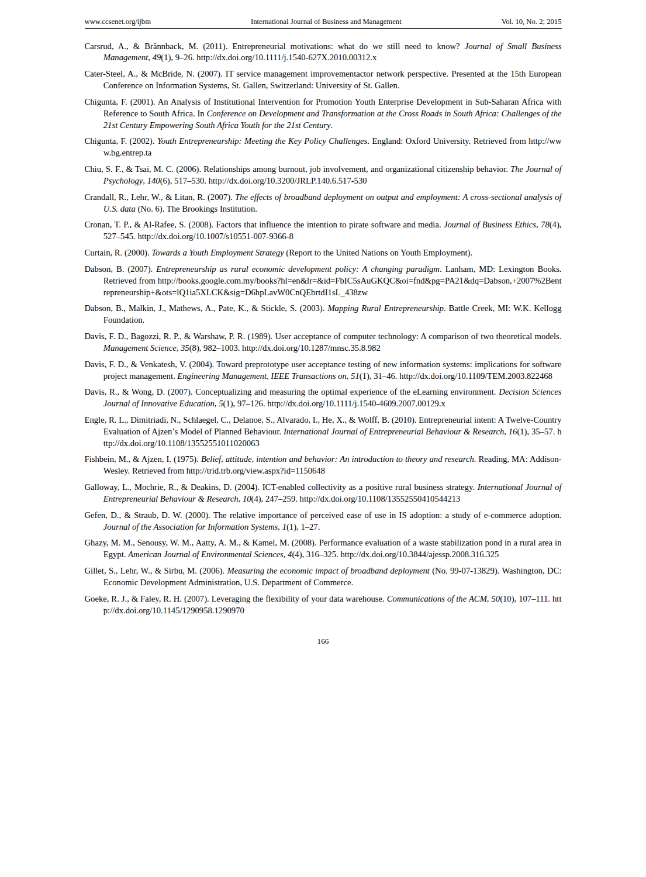www.ccsenet.org/ijbm International Journal of Business and Management Vol. 10, No. 2; 2015
Carsrud, A., & Brännback, M. (2011). Entrepreneurial motivations: what do we still need to know? Journal of Small Business Management, 49(1), 9–26. http://dx.doi.org/10.1111/j.1540-627X.2010.00312.x
Cater-Steel, A., & McBride, N. (2007). IT service management improvementactor network perspective. Presented at the 15th European Conference on Information Systems, St. Gallen, Switzerland: University of St. Gallen.
Chigunta, F. (2001). An Analysis of Institutional Intervention for Promotion Youth Enterprise Development in Sub-Saharan Africa with Reference to South Africa. In Conference on Development and Transformation at the Cross Roads in South Africa: Challenges of the 21st Century Empowering South Africa Youth for the 21st Century.
Chigunta, F. (2002). Youth Entrepreneurship: Meeting the Key Policy Challenges. England: Oxford University. Retrieved from http://www.bg.entrep.ta
Chiu, S. F., & Tsai, M. C. (2006). Relationships among burnout, job involvement, and organizational citizenship behavior. The Journal of Psychology, 140(6), 517–530. http://dx.doi.org/10.3200/JRLP.140.6.517-530
Crandall, R., Lehr, W., & Litan, R. (2007). The effects of broadband deployment on output and employment: A cross-sectional analysis of U.S. data (No. 6). The Brookings Institution.
Cronan, T. P., & Al-Rafee, S. (2008). Factors that influence the intention to pirate software and media. Journal of Business Ethics, 78(4), 527–545. http://dx.doi.org/10.1007/s10551-007-9366-8
Curtain, R. (2000). Towards a Youth Employment Strategy (Report to the United Nations on Youth Employment).
Dabson, B. (2007). Entrepreneurship as rural economic development policy: A changing paradigm. Lanham, MD: Lexington Books. Retrieved from http://books.google.com.my/books?hl=en&lr=&id=FbIC5sAuGKQC&oi=fnd&pg=PA21&dq=Dabson,+2007%2Bentrepreneurship+&ots=lQ1ia5XLCK&sig=D6hpLavW0CnQEbrtdI1sL_438zw
Dabson, B., Malkin, J., Mathews, A., Pate, K., & Stickle, S. (2003). Mapping Rural Entrepreneurship. Battle Creek, MI: W.K. Kellogg Foundation.
Davis, F. D., Bagozzi, R. P., & Warshaw, P. R. (1989). User acceptance of computer technology: A comparison of two theoretical models. Management Science, 35(8), 982–1003. http://dx.doi.org/10.1287/mnsc.35.8.982
Davis, F. D., & Venkatesh, V. (2004). Toward preprototype user acceptance testing of new information systems: implications for software project management. Engineering Management, IEEE Transactions on, 51(1), 31–46. http://dx.doi.org/10.1109/TEM.2003.822468
Davis, R., & Wong, D. (2007). Conceptualizing and measuring the optimal experience of the eLearning environment. Decision Sciences Journal of Innovative Education, 5(1), 97–126. http://dx.doi.org/10.1111/j.1540-4609.2007.00129.x
Engle, R. L., Dimitriadi, N., Schlaegel, C., Delanoe, S., Alvarado, I., He, X., & Wolff, B. (2010). Entrepreneurial intent: A Twelve-Country Evaluation of Ajzen’s Model of Planned Behaviour. International Journal of Entrepreneurial Behaviour & Research, 16(1), 35–57. http://dx.doi.org/10.1108/13552551011020063
Fishbein, M., & Ajzen, I. (1975). Belief, attitude, intention and behavior: An introduction to theory and research. Reading, MA: Addison-Wesley. Retrieved from http://trid.trb.org/view.aspx?id=1150648
Galloway, L., Mochrie, R., & Deakins, D. (2004). ICT-enabled collectivity as a positive rural business strategy. International Journal of Entrepreneurial Behaviour & Research, 10(4), 247–259. http://dx.doi.org/10.1108/13552550410544213
Gefen, D., & Straub, D. W. (2000). The relative importance of perceived ease of use in IS adoption: a study of e-commerce adoption. Journal of the Association for Information Systems, 1(1), 1–27.
Ghazy, M. M., Senousy, W. M., Aatty, A. M., & Kamel, M. (2008). Performance evaluation of a waste stabilization pond in a rural area in Egypt. American Journal of Environmental Sciences, 4(4), 316–325. http://dx.doi.org/10.3844/ajessp.2008.316.325
Gillet, S., Lehr, W., & Sirbu, M. (2006). Measuring the economic impact of broadband deployment (No. 99-07-13829). Washington, DC: Economic Development Administration, U.S. Department of Commerce.
Goeke, R. J., & Faley, R. H. (2007). Leveraging the flexibility of your data warehouse. Communications of the ACM, 50(10), 107–111. http://dx.doi.org/10.1145/1290958.1290970
166